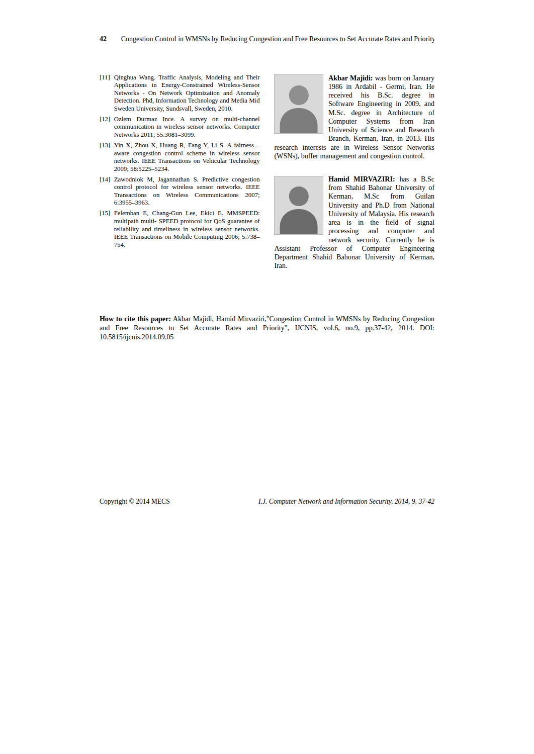42 Congestion Control in WMSNs by Reducing Congestion and Free Resources to Set Accurate Rates and Priority
[11] Qinghua Wang. Traffic Analysis, Modeling and Their Applications in Energy-Constrained Wireless-Sensor Networks - On Network Optimization and Anomaly Detection. Phd, Information Technology and Media Mid Sweden University, Sundsvall, Sweden, 2010.
[12] Ozlem Durmaz Ince. A survey on multi-channel communication in wireless sensor networks. Computer Networks 2011; 55:3081–3099.
[13] Yin X, Zhou X, Huang R, Fang Y, Li S. A fairness – aware congestion control scheme in wireless sensor networks. IEEE Transactions on Vehicular Technology 2009; 58:5225–5234.
[14] Zawodniok M, Jagannathan S. Predictive congestion control protocol for wireless sensor networks. IEEE Transactions on Wireless Communications 2007; 6:3955–3963.
[15] Felemban E, Chang-Gun Lee, Ekici E. MMSPEED: multipath multi- SPEED protocol for QoS guarantee of reliability and timeliness in wireless sensor networks. IEEE Transactions on Mobile Computing 2006; 5:738–754.
Akbar Majidi: was born on January 1986 in Ardabil - Germi, Iran. He received his B.Sc. degree in Software Engineering in 2009, and M.Sc. degree in Architecture of Computer Systems from Iran University of Science and Research Branch, Kerman, Iran, in 2013. His research interests are in Wireless Sensor Networks (WSNs), buffer management and congestion control.
Hamid MIRVAZIRI: has a B.Sc from Shahid Bahonar University of Kerman, M.Sc from Guilan University and Ph.D from National University of Malaysia. His research area is in the field of signal processing and computer and network security. Currently he is Assistant Professor of Computer Engineering Department Shahid Bahonar University of Kerman, Iran.
How to cite this paper: Akbar Majidi, Hamid Mirvaziri,"Congestion Control in WMSNs by Reducing Congestion and Free Resources to Set Accurate Rates and Priority", IJCNIS, vol.6, no.9, pp.37-42, 2014. DOI: 10.5815/ijcnis.2014.09.05
Copyright © 2014 MECS
I.J. Computer Network and Information Security, 2014, 9, 37-42